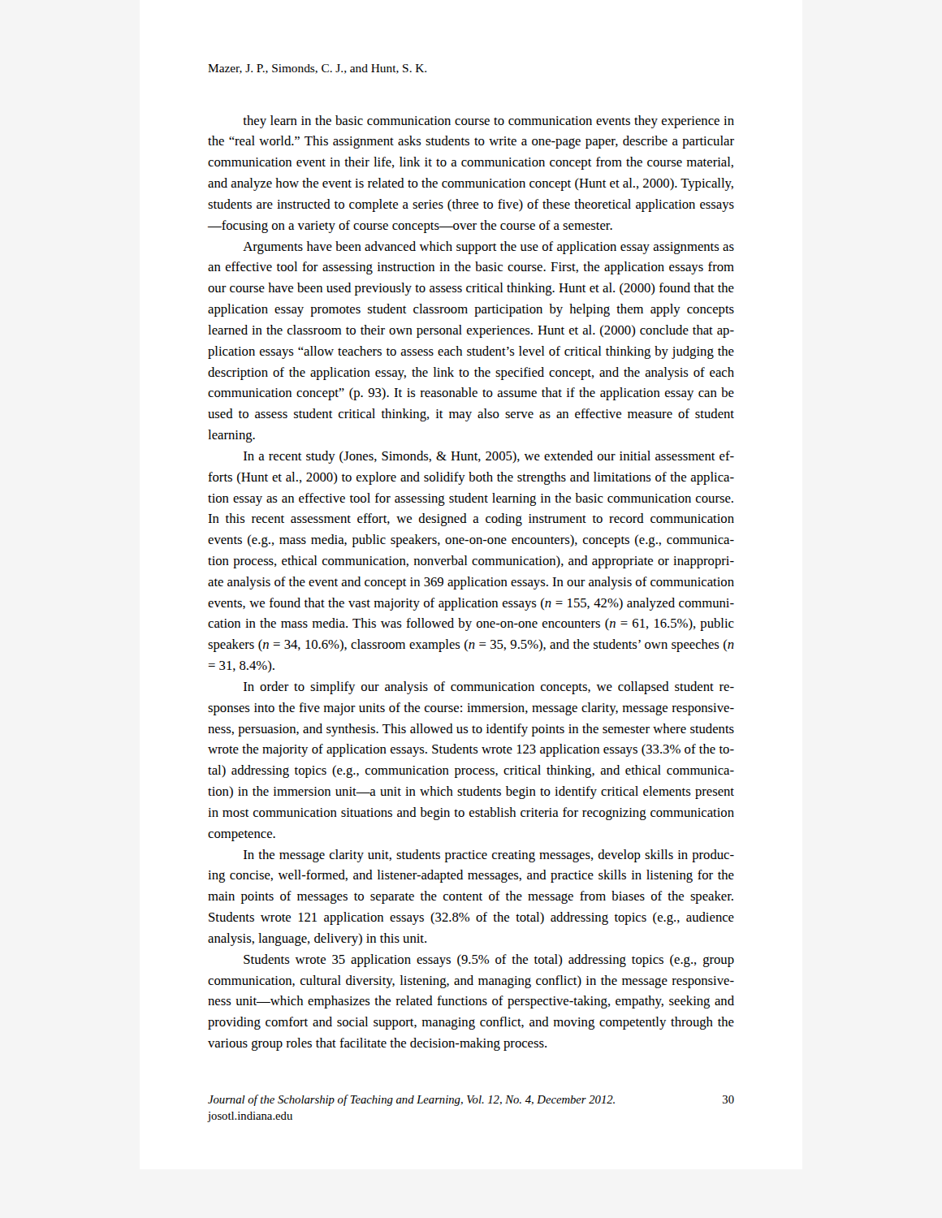Mazer, J. P., Simonds, C. J., and Hunt, S. K.
they learn in the basic communication course to communication events they experience in the “real world.” This assignment asks students to write a one-page paper, describe a particular communication event in their life, link it to a communication concept from the course material, and analyze how the event is related to the communication concept (Hunt et al., 2000). Typically, students are instructed to complete a series (three to five) of these theoretical application essays—focusing on a variety of course concepts—over the course of a semester.
Arguments have been advanced which support the use of application essay assignments as an effective tool for assessing instruction in the basic course. First, the application essays from our course have been used previously to assess critical thinking. Hunt et al. (2000) found that the application essay promotes student classroom participation by helping them apply concepts learned in the classroom to their own personal experiences. Hunt et al. (2000) conclude that application essays “allow teachers to assess each student’s level of critical thinking by judging the description of the application essay, the link to the specified concept, and the analysis of each communication concept” (p. 93). It is reasonable to assume that if the application essay can be used to assess student critical thinking, it may also serve as an effective measure of student learning.
In a recent study (Jones, Simonds, & Hunt, 2005), we extended our initial assessment efforts (Hunt et al., 2000) to explore and solidify both the strengths and limitations of the application essay as an effective tool for assessing student learning in the basic communication course. In this recent assessment effort, we designed a coding instrument to record communication events (e.g., mass media, public speakers, one-on-one encounters), concepts (e.g., communication process, ethical communication, nonverbal communication), and appropriate or inappropriate analysis of the event and concept in 369 application essays. In our analysis of communication events, we found that the vast majority of application essays (n = 155, 42%) analyzed communication in the mass media. This was followed by one-on-one encounters (n = 61, 16.5%), public speakers (n = 34, 10.6%), classroom examples (n = 35, 9.5%), and the students’ own speeches (n = 31, 8.4%).
In order to simplify our analysis of communication concepts, we collapsed student responses into the five major units of the course: immersion, message clarity, message responsiveness, persuasion, and synthesis. This allowed us to identify points in the semester where students wrote the majority of application essays. Students wrote 123 application essays (33.3% of the total) addressing topics (e.g., communication process, critical thinking, and ethical communication) in the immersion unit—a unit in which students begin to identify critical elements present in most communication situations and begin to establish criteria for recognizing communication competence.
In the message clarity unit, students practice creating messages, develop skills in producing concise, well-formed, and listener-adapted messages, and practice skills in listening for the main points of messages to separate the content of the message from biases of the speaker. Students wrote 121 application essays (32.8% of the total) addressing topics (e.g., audience analysis, language, delivery) in this unit.
Students wrote 35 application essays (9.5% of the total) addressing topics (e.g., group communication, cultural diversity, listening, and managing conflict) in the message responsiveness unit—which emphasizes the related functions of perspective-taking, empathy, seeking and providing comfort and social support, managing conflict, and moving competently through the various group roles that facilitate the decision-making process.
30 Journal of the Scholarship of Teaching and Learning, Vol. 12, No. 4, December 2012.
josotl.indiana.edu